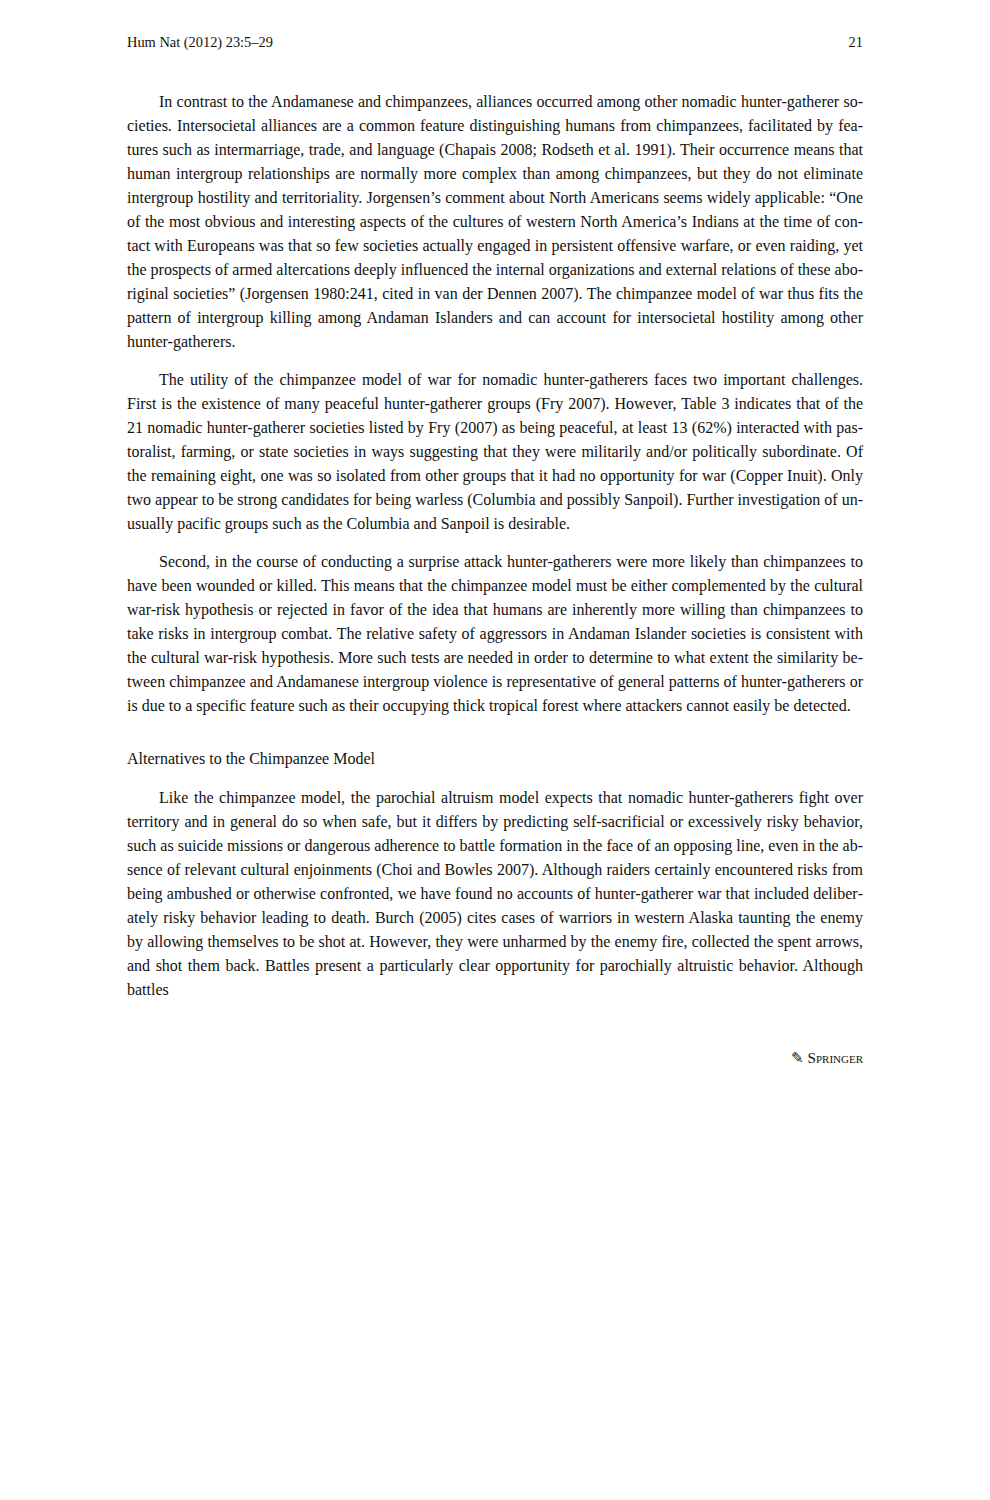Hum Nat (2012) 23:5–29 21
In contrast to the Andamanese and chimpanzees, alliances occurred among other nomadic hunter-gatherer societies. Intersocietal alliances are a common feature distinguishing humans from chimpanzees, facilitated by features such as intermarriage, trade, and language (Chapais 2008; Rodseth et al. 1991). Their occurrence means that human intergroup relationships are normally more complex than among chimpanzees, but they do not eliminate intergroup hostility and territoriality. Jorgensen’s comment about North Americans seems widely applicable: “One of the most obvious and interesting aspects of the cultures of western North America’s Indians at the time of contact with Europeans was that so few societies actually engaged in persistent offensive warfare, or even raiding, yet the prospects of armed altercations deeply influenced the internal organizations and external relations of these aboriginal societies” (Jorgensen 1980:241, cited in van der Dennen 2007). The chimpanzee model of war thus fits the pattern of intergroup killing among Andaman Islanders and can account for intersocietal hostility among other hunter-gatherers.
The utility of the chimpanzee model of war for nomadic hunter-gatherers faces two important challenges. First is the existence of many peaceful hunter-gatherer groups (Fry 2007). However, Table 3 indicates that of the 21 nomadic hunter-gatherer societies listed by Fry (2007) as being peaceful, at least 13 (62%) interacted with pastoralist, farming, or state societies in ways suggesting that they were militarily and/or politically subordinate. Of the remaining eight, one was so isolated from other groups that it had no opportunity for war (Copper Inuit). Only two appear to be strong candidates for being warless (Columbia and possibly Sanpoil). Further investigation of unusually pacific groups such as the Columbia and Sanpoil is desirable.
Second, in the course of conducting a surprise attack hunter-gatherers were more likely than chimpanzees to have been wounded or killed. This means that the chimpanzee model must be either complemented by the cultural war-risk hypothesis or rejected in favor of the idea that humans are inherently more willing than chimpanzees to take risks in intergroup combat. The relative safety of aggressors in Andaman Islander societies is consistent with the cultural war-risk hypothesis. More such tests are needed in order to determine to what extent the similarity between chimpanzee and Andamanese intergroup violence is representative of general patterns of hunter-gatherers or is due to a specific feature such as their occupying thick tropical forest where attackers cannot easily be detected.
Alternatives to the Chimpanzee Model
Like the chimpanzee model, the parochial altruism model expects that nomadic hunter-gatherers fight over territory and in general do so when safe, but it differs by predicting self-sacrificial or excessively risky behavior, such as suicide missions or dangerous adherence to battle formation in the face of an opposing line, even in the absence of relevant cultural enjoinments (Choi and Bowles 2007). Although raiders certainly encountered risks from being ambushed or otherwise confronted, we have found no accounts of hunter-gatherer war that included deliberately risky behavior leading to death. Burch (2005) cites cases of warriors in western Alaska taunting the enemy by allowing themselves to be shot at. However, they were unharmed by the enemy fire, collected the spent arrows, and shot them back. Battles present a particularly clear opportunity for parochially altruistic behavior. Although battles
✎ Springer